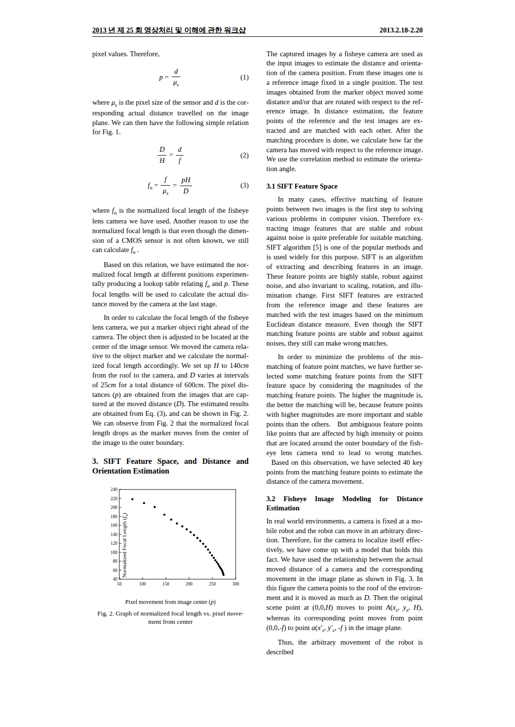2013 년 제 25 회 영상처리 및 이해에 관한 워크샵
2013.2.18-2.20
pixel values. Therefore,
p = d μs (1)
where μs is the pixel size of the sensor and d is the corresponding actual distance travelled on the image plane. We can then have the following simple relation for Fig. 1.
D H = d f (2)
fn = f μs = pH D (3)
where fn is the normalized focal length of the fisheye lens camera we have used. Another reason to use the normalized focal length is that even though the dimension of a CMOS sensor is not often known, we still can calculate fn .
Based on this relation, we have estimated the normalized focal length at different positions experimentally producing a lookup table relating fn and p. These focal lengths will be used to calculate the actual distance moved by the camera at the last stage.
In order to calculate the focal length of the fisheye lens camera, we put a marker object right ahead of the camera. The object then is adjusted to be located at the center of the image sensor. We moved the camera relative to the object marker and we calculate the normalized focal length accordingly. We set up H to 140cm from the roof to the camera, and D varies at intervals of 25cm for a total distance of 600cm. The pixel distances (p) are obtained from the images that are captured at the moved distance (D). The estimated results are obtained from Eq. (3), and can be shown in Fig. 2. We can observe from Fig. 2 that the normalized focal length drops as the marker moves from the center of the image to the outer boundary.
3. SIFT Feature Space, and Distance and Orientation Estimation
Normalized Focal Length (fn)
40 60 80 100 120 140 160 180 200 220 240 50 100 150 200 250 300
Pixel movement from image center (p)
Fig. 2. Graph of normalized focal length vs. pixel movement from center
The captured images by a fisheye camera are used as the input images to estimate the distance and orientation of the camera position. From these images one is a reference image fixed in a single position. The test images obtained from the marker object moved some distance and/or that are rotated with respect to the reference image. In distance estimation, the feature points of the reference and the test images are extracted and are matched with each other. After the matching procedure is done, we calculate how far the camera has moved with respect to the reference image. We use the correlation method to estimate the orientation angle.
3.1 SIFT Feature Space
In many cases, effective matching of feature points between two images is the first step to solving various problems in computer vision. Therefore extracting image features that are stable and robust against noise is quite preferable for suitable matching. SIFT algorithm [5] is one of the popular methods and is used widely for this purpose. SIFT is an algorithm of extracting and describing features in an image. These feature points are highly stable, robust against noise, and also invariant to scaling, rotation, and illumination change. First SIFT features are extracted from the reference image and these features are matched with the test images based on the minimum Euclidean distance measure. Even though the SIFT matching feature points are stable and robust against noises, they still can make wrong matches.
In order to minimize the problems of the mismatching of feature point matches, we have further selected some matching feature points from the SIFT feature space by considering the magnitudes of the matching feature points. The higher the magnitude is, the better the matching will be, because feature points with higher magnitudes are more important and stable points than the others. But ambiguous feature points like points that are affected by high intensity or points that are located around the outer boundary of the fisheye lens camera tend to lead to wrong matches. Based on this observation, we have selected 40 key points from the matching feature points to estimate the distance of the camera movement.
3.2 Fisheye Image Modeling for Distance Estimation
In real world environments, a camera is fixed at a mobile robot and the robot can move in an arbitrary direction. Therefore, for the camera to localize itself effectively, we have come up with a model that holds this fact. We have used the relationship between the actual moved distance of a camera and the corresponding movement in the image plane as shown in Fig. 3. In this figure the camera points to the roof of the environment and it is moved as much as D. Then the original scene point at (0,0,H) moves to point A(xs, ys, H), whereas its corresponding point moves from point (0,0,-f) to point a(x′s, y′s, -f ) in the image plane.
Thus, the arbitrary movement of the robot is described